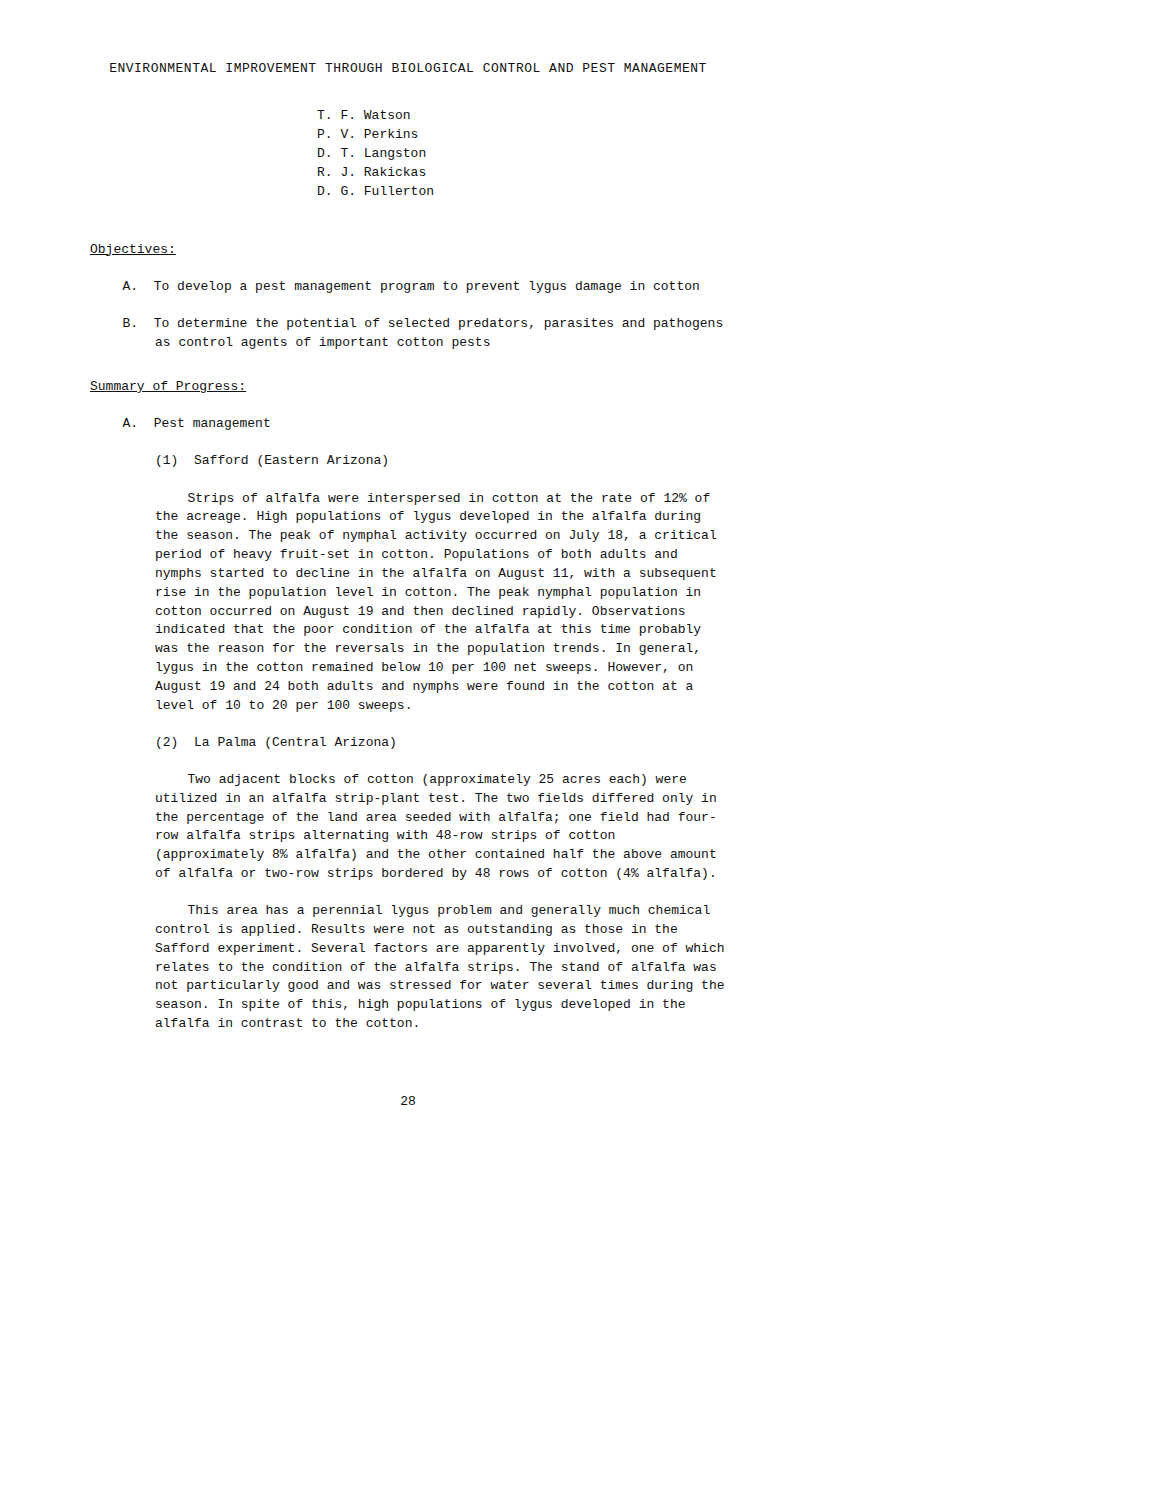ENVIRONMENTAL IMPROVEMENT THROUGH BIOLOGICAL CONTROL AND PEST MANAGEMENT
T. F. Watson
P. V. Perkins
D. T. Langston
R. J. Rakickas
D. G. Fullerton
Objectives:
A. To develop a pest management program to prevent lygus damage in cotton
B. To determine the potential of selected predators, parasites and pathogens as control agents of important cotton pests
Summary of Progress:
A. Pest management
(1) Safford (Eastern Arizona)
Strips of alfalfa were interspersed in cotton at the rate of 12% of the acreage. High populations of lygus developed in the alfalfa during the season. The peak of nymphal activity occurred on July 18, a critical period of heavy fruit-set in cotton. Populations of both adults and nymphs started to decline in the alfalfa on August 11, with a subsequent rise in the population level in cotton. The peak nymphal population in cotton occurred on August 19 and then declined rapidly. Observations indicated that the poor condition of the alfalfa at this time probably was the reason for the reversals in the population trends. In general, lygus in the cotton remained below 10 per 100 net sweeps. However, on August 19 and 24 both adults and nymphs were found in the cotton at a level of 10 to 20 per 100 sweeps.
(2) La Palma (Central Arizona)
Two adjacent blocks of cotton (approximately 25 acres each) were utilized in an alfalfa strip-plant test. The two fields differed only in the percentage of the land area seeded with alfalfa; one field had four-row alfalfa strips alternating with 48-row strips of cotton (approximately 8% alfalfa) and the other contained half the above amount of alfalfa or two-row strips bordered by 48 rows of cotton (4% alfalfa).
This area has a perennial lygus problem and generally much chemical control is applied. Results were not as outstanding as those in the Safford experiment. Several factors are apparently involved, one of which relates to the condition of the alfalfa strips. The stand of alfalfa was not particularly good and was stressed for water several times during the season. In spite of this, high populations of lygus developed in the alfalfa in contrast to the cotton.
28